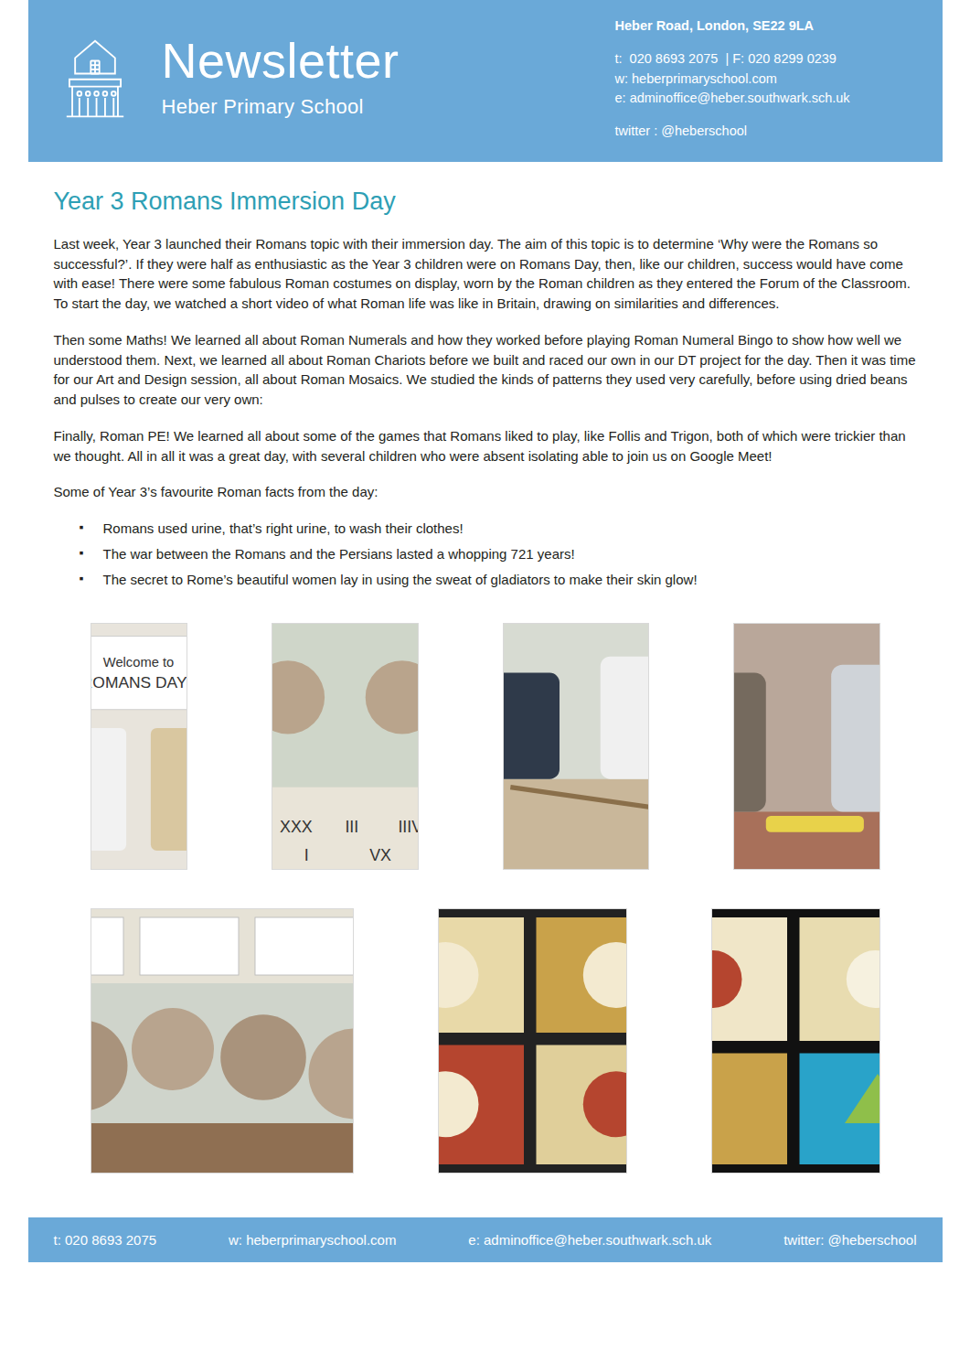Newsletter
Heber Primary School
Heber Road, London, SE22 9LA
t: 020 8693 2075 | F: 020 8299 0239
w: heberprimaryschool.com
e: adminoffice@heber.southwark.sch.uk
twitter : @heberschool
Year 3 Romans Immersion Day
Last week, Year 3 launched their Romans topic with their immersion day. The aim of this topic is to determine ‘Why were the Romans so successful?’. If they were half as enthusiastic as the Year 3 children were on Romans Day, then, like our children, success would have come with ease! There were some fabulous Roman costumes on display, worn by the Roman children as they entered the Forum of the Classroom. To start the day, we watched a short video of what Roman life was like in Britain, drawing on similarities and differences.
Then some Maths! We learned all about Roman Numerals and how they worked before playing Roman Numeral Bingo to show how well we understood them. Next, we learned all about Roman Chariots before we built and raced our own in our DT project for the day. Then it was time for our Art and Design session, all about Roman Mosaics. We studied the kinds of patterns they used very carefully, before using dried beans and pulses to create our very own:
Finally, Roman PE! We learned all about some of the games that Romans liked to play, like Follis and Trigon, both of which were trickier than we thought. All in all it was a great day, with several children who were absent isolating able to join us on Google Meet!
Some of Year 3’s favourite Roman facts from the day:
Romans used urine, that’s right urine, to wash their clothes!
The war between the Romans and the Persians lasted a whopping 721 years!
The secret to Rome’s beautiful women lay in using the sweat of gladiators to make their skin glow!
t: 020 8693 2075 w: heberprimaryschool.com e: adminoffice@heber.southwark.sch.uk twitter: @heberschool